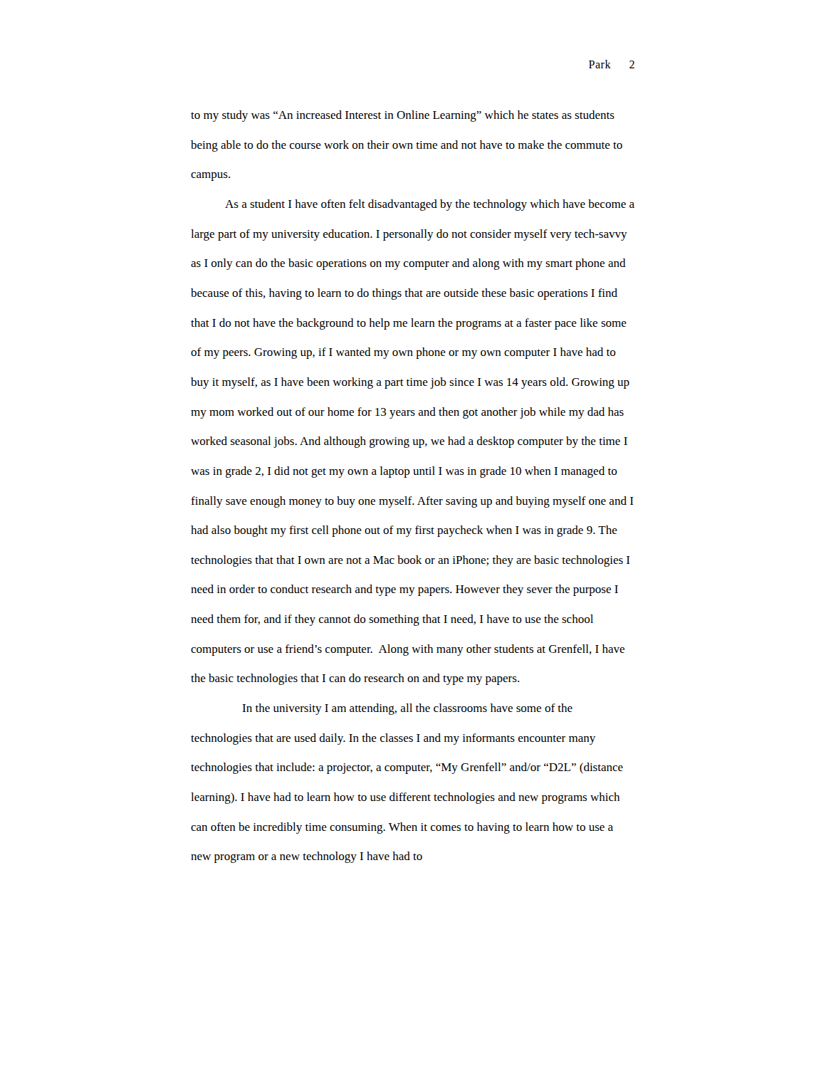Park2
to my study was “An increased Interest in Online Learning” which he states as students being able to do the course work on their own time and not have to make the commute to campus.
As a student I have often felt disadvantaged by the technology which have become a large part of my university education. I personally do not consider myself very tech-savvy as I only can do the basic operations on my computer and along with my smart phone and because of this, having to learn to do things that are outside these basic operations I find that I do not have the background to help me learn the programs at a faster pace like some of my peers. Growing up, if I wanted my own phone or my own computer I have had to buy it myself, as I have been working a part time job since I was 14 years old. Growing up my mom worked out of our home for 13 years and then got another job while my dad has worked seasonal jobs. And although growing up, we had a desktop computer by the time I was in grade 2, I did not get my own a laptop until I was in grade 10 when I managed to finally save enough money to buy one myself. After saving up and buying myself one and I had also bought my first cell phone out of my first paycheck when I was in grade 9. The technologies that that I own are not a Mac book or an iPhone; they are basic technologies I need in order to conduct research and type my papers. However they sever the purpose I need them for, and if they cannot do something that I need, I have to use the school computers or use a friend’s computer. Along with many other students at Grenfell, I have the basic technologies that I can do research on and type my papers.
In the university I am attending, all the classrooms have some of the technologies that are used daily. In the classes I and my informants encounter many technologies that include: a projector, a computer, “My Grenfell” and/or “D2L” (distance learning). I have had to learn how to use different technologies and new programs which can often be incredibly time consuming. When it comes to having to learn how to use a new program or a new technology I have had to